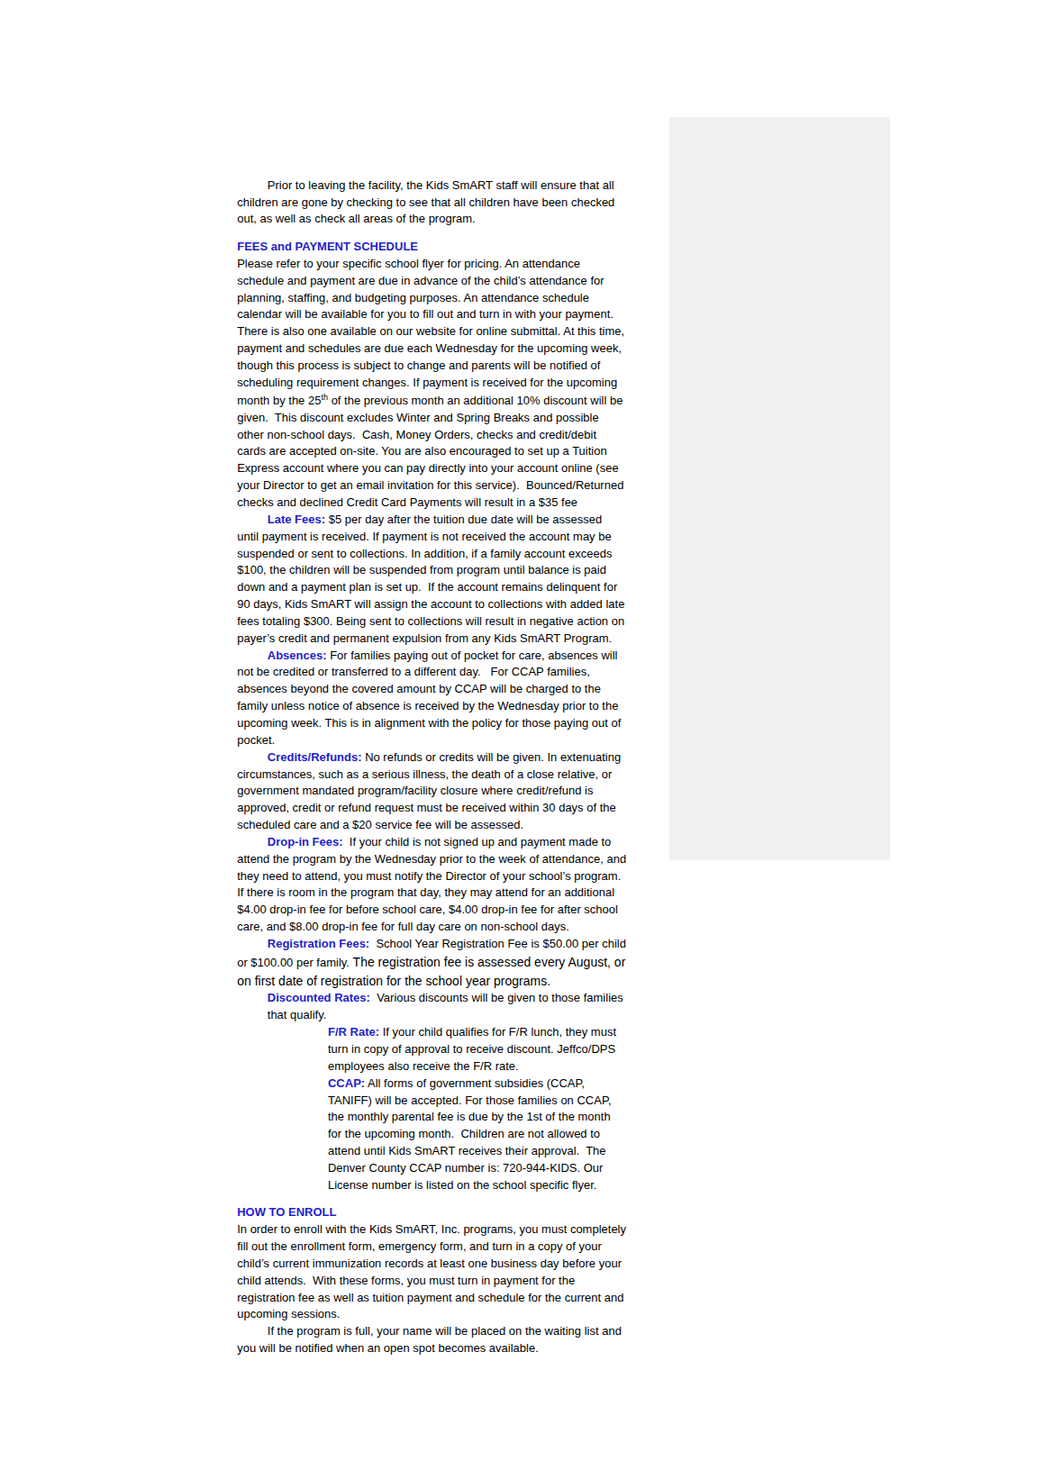Prior to leaving the facility, the Kids SmART staff will ensure that all children are gone by checking to see that all children have been checked out, as well as check all areas of the program.
FEES and PAYMENT SCHEDULE
Please refer to your specific school flyer for pricing. An attendance schedule and payment are due in advance of the child’s attendance for planning, staffing, and budgeting purposes. An attendance schedule calendar will be available for you to fill out and turn in with your payment. There is also one available on our website for online submittal. At this time, payment and schedules are due each Wednesday for the upcoming week, though this process is subject to change and parents will be notified of scheduling requirement changes. If payment is received for the upcoming month by the 25th of the previous month an additional 10% discount will be given. This discount excludes Winter and Spring Breaks and possible other non-school days. Cash, Money Orders, checks and credit/debit cards are accepted on-site. You are also encouraged to set up a Tuition Express account where you can pay directly into your account online (see your Director to get an email invitation for this service). Bounced/Returned checks and declined Credit Card Payments will result in a $35 fee
Late Fees: $5 per day after the tuition due date will be assessed until payment is received. If payment is not received the account may be suspended or sent to collections. In addition, if a family account exceeds $100, the children will be suspended from program until balance is paid down and a payment plan is set up. If the account remains delinquent for 90 days, Kids SmART will assign the account to collections with added late fees totaling $300. Being sent to collections will result in negative action on payer’s credit and permanent expulsion from any Kids SmART Program.
Absences: For families paying out of pocket for care, absences will not be credited or transferred to a different day. For CCAP families, absences beyond the covered amount by CCAP will be charged to the family unless notice of absence is received by the Wednesday prior to the upcoming week. This is in alignment with the policy for those paying out of pocket.
Credits/Refunds: No refunds or credits will be given. In extenuating circumstances, such as a serious illness, the death of a close relative, or government mandated program/facility closure where credit/refund is approved, credit or refund request must be received within 30 days of the scheduled care and a $20 service fee will be assessed.
Drop-in Fees: If your child is not signed up and payment made to attend the program by the Wednesday prior to the week of attendance, and they need to attend, you must notify the Director of your school’s program. If there is room in the program that day, they may attend for an additional $4.00 drop-in fee for before school care, $4.00 drop-in fee for after school care, and $8.00 drop-in fee for full day care on non-school days.
Registration Fees: School Year Registration Fee is $50.00 per child or $100.00 per family. The registration fee is assessed every August, or on first date of registration for the school year programs.
Discounted Rates: Various discounts will be given to those families that qualify.
F/R Rate: If your child qualifies for F/R lunch, they must turn in copy of approval to receive discount. Jeffco/DPS employees also receive the F/R rate.
CCAP: All forms of government subsidies (CCAP, TANIFF) will be accepted. For those families on CCAP, the monthly parental fee is due by the 1st of the month for the upcoming month. Children are not allowed to attend until Kids SmART receives their approval. The Denver County CCAP number is: 720-944-KIDS. Our License number is listed on the school specific flyer.
HOW TO ENROLL
In order to enroll with the Kids SmART, Inc. programs, you must completely fill out the enrollment form, emergency form, and turn in a copy of your child’s current immunization records at least one business day before your child attends. With these forms, you must turn in payment for the registration fee as well as tuition payment and schedule for the current and upcoming sessions.
If the program is full, your name will be placed on the waiting list and you will be notified when an open spot becomes available.